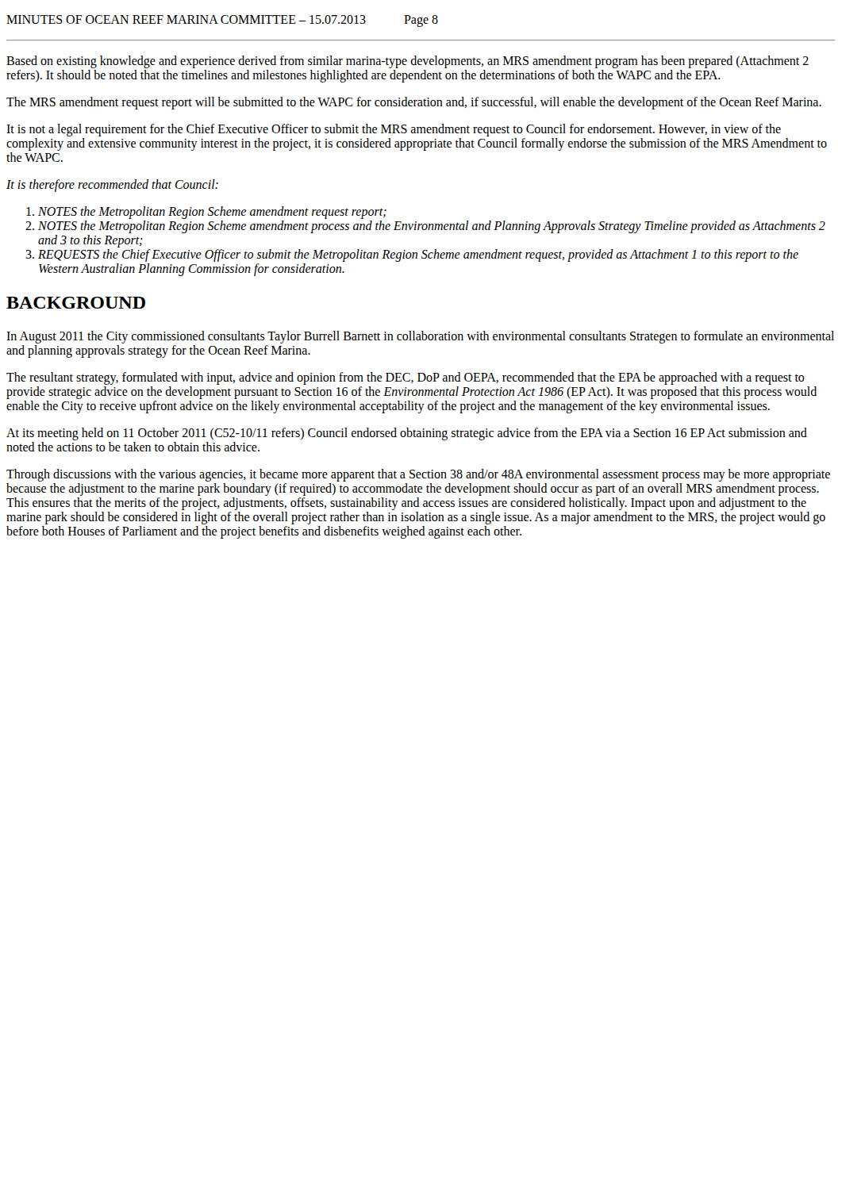MINUTES OF OCEAN REEF MARINA COMMITTEE – 15.07.2013 Page 8
Based on existing knowledge and experience derived from similar marina-type developments, an MRS amendment program has been prepared (Attachment 2 refers). It should be noted that the timelines and milestones highlighted are dependent on the determinations of both the WAPC and the EPA.
The MRS amendment request report will be submitted to the WAPC for consideration and, if successful, will enable the development of the Ocean Reef Marina.
It is not a legal requirement for the Chief Executive Officer to submit the MRS amendment request to Council for endorsement. However, in view of the complexity and extensive community interest in the project, it is considered appropriate that Council formally endorse the submission of the MRS Amendment to the WAPC.
It is therefore recommended that Council:
NOTES the Metropolitan Region Scheme amendment request report;
NOTES the Metropolitan Region Scheme amendment process and the Environmental and Planning Approvals Strategy Timeline provided as Attachments 2 and 3 to this Report;
REQUESTS the Chief Executive Officer to submit the Metropolitan Region Scheme amendment request, provided as Attachment 1 to this report to the Western Australian Planning Commission for consideration.
BACKGROUND
In August 2011 the City commissioned consultants Taylor Burrell Barnett in collaboration with environmental consultants Strategen to formulate an environmental and planning approvals strategy for the Ocean Reef Marina.
The resultant strategy, formulated with input, advice and opinion from the DEC, DoP and OEPA, recommended that the EPA be approached with a request to provide strategic advice on the development pursuant to Section 16 of the Environmental Protection Act 1986 (EP Act). It was proposed that this process would enable the City to receive upfront advice on the likely environmental acceptability of the project and the management of the key environmental issues.
At its meeting held on 11 October 2011 (C52-10/11 refers) Council endorsed obtaining strategic advice from the EPA via a Section 16 EP Act submission and noted the actions to be taken to obtain this advice.
Through discussions with the various agencies, it became more apparent that a Section 38 and/or 48A environmental assessment process may be more appropriate because the adjustment to the marine park boundary (if required) to accommodate the development should occur as part of an overall MRS amendment process. This ensures that the merits of the project, adjustments, offsets, sustainability and access issues are considered holistically. Impact upon and adjustment to the marine park should be considered in light of the overall project rather than in isolation as a single issue. As a major amendment to the MRS, the project would go before both Houses of Parliament and the project benefits and disbenefits weighed against each other.